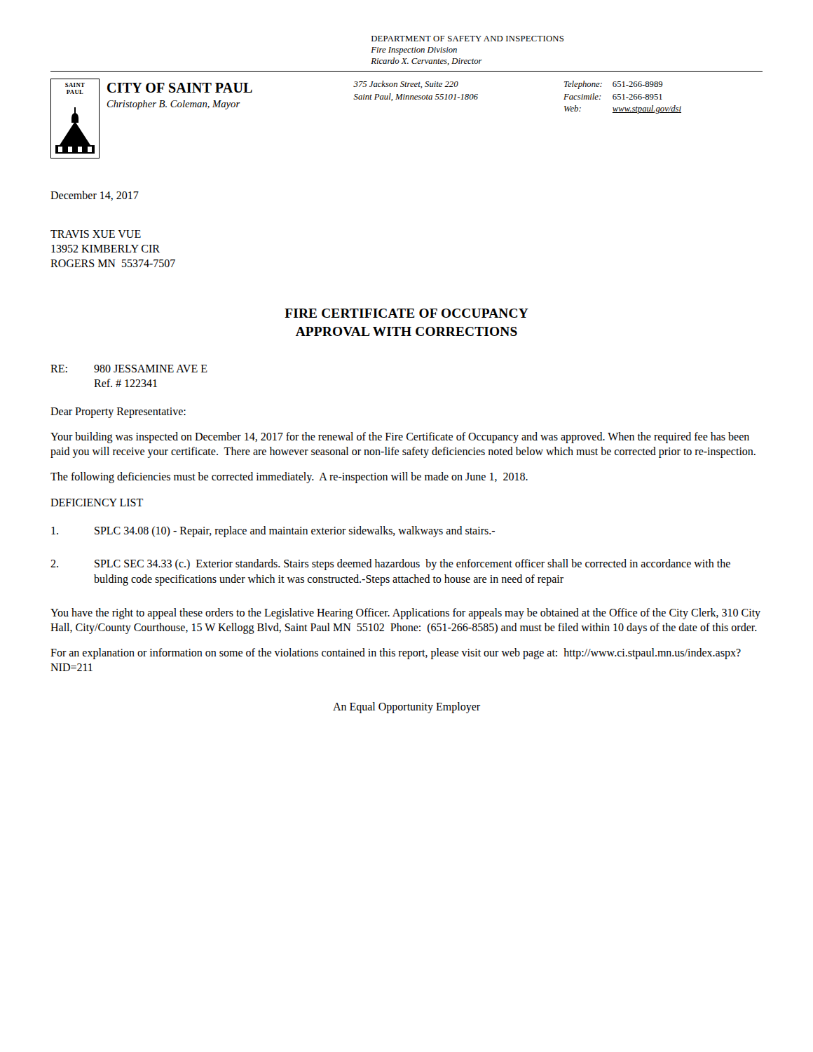Department of Safety and Inspections
Fire Inspection Division
Ricardo X. Cervantes, Director
| SAINT PAUL | CITY OF SAINT PAUL Christopher B. Coleman, Mayor | 375 Jackson Street, Suite 220 Saint Paul, Minnesota 55101-1806 | / Telephone: / 651-266-8989 / / Facsimile: / 651-266-8951 / / Web: / www.stpaul.gov/dsi / |
December 14, 2017
TRAVIS XUE VUE
13952 KIMBERLY CIR
ROGERS MN 55374-7507
FIRE CERTIFICATE OF OCCUPANCY
APPROVAL WITH CORRECTIONS
| RE: | 980 JESSAMINE AVE E Ref. # 122341 |
Dear Property Representative:
Your building was inspected on December 14, 2017 for the renewal of the Fire Certificate of Occupancy and was approved. When the required fee has been paid you will receive your certificate. There are however seasonal or non-life safety deficiencies noted below which must be corrected prior to re-inspection.
The following deficiencies must be corrected immediately. A re-inspection will be made on June 1, 2018.
DEFICIENCY LIST
1.
SPLC 34.08 (10) - Repair, replace and maintain exterior sidewalks, walkways and stairs.-
2.
SPLC SEC 34.33 (c.) Exterior standards. Stairs steps deemed hazardous by the enforcement officer shall be corrected in accordance with the bulding code specifications under which it was constructed.-Steps attached to house are in need of repair
You have the right to appeal these orders to the Legislative Hearing Officer. Applications for appeals may be obtained at the Office of the City Clerk, 310 City Hall, City/County Courthouse, 15 W Kellogg Blvd, Saint Paul MN 55102 Phone: (651-266-8585) and must be filed within 10 days of the date of this order.
For an explanation or information on some of the violations contained in this report, please visit our web page at: http://www.ci.stpaul.mn.us/index.aspx?NID=211
An Equal Opportunity Employer